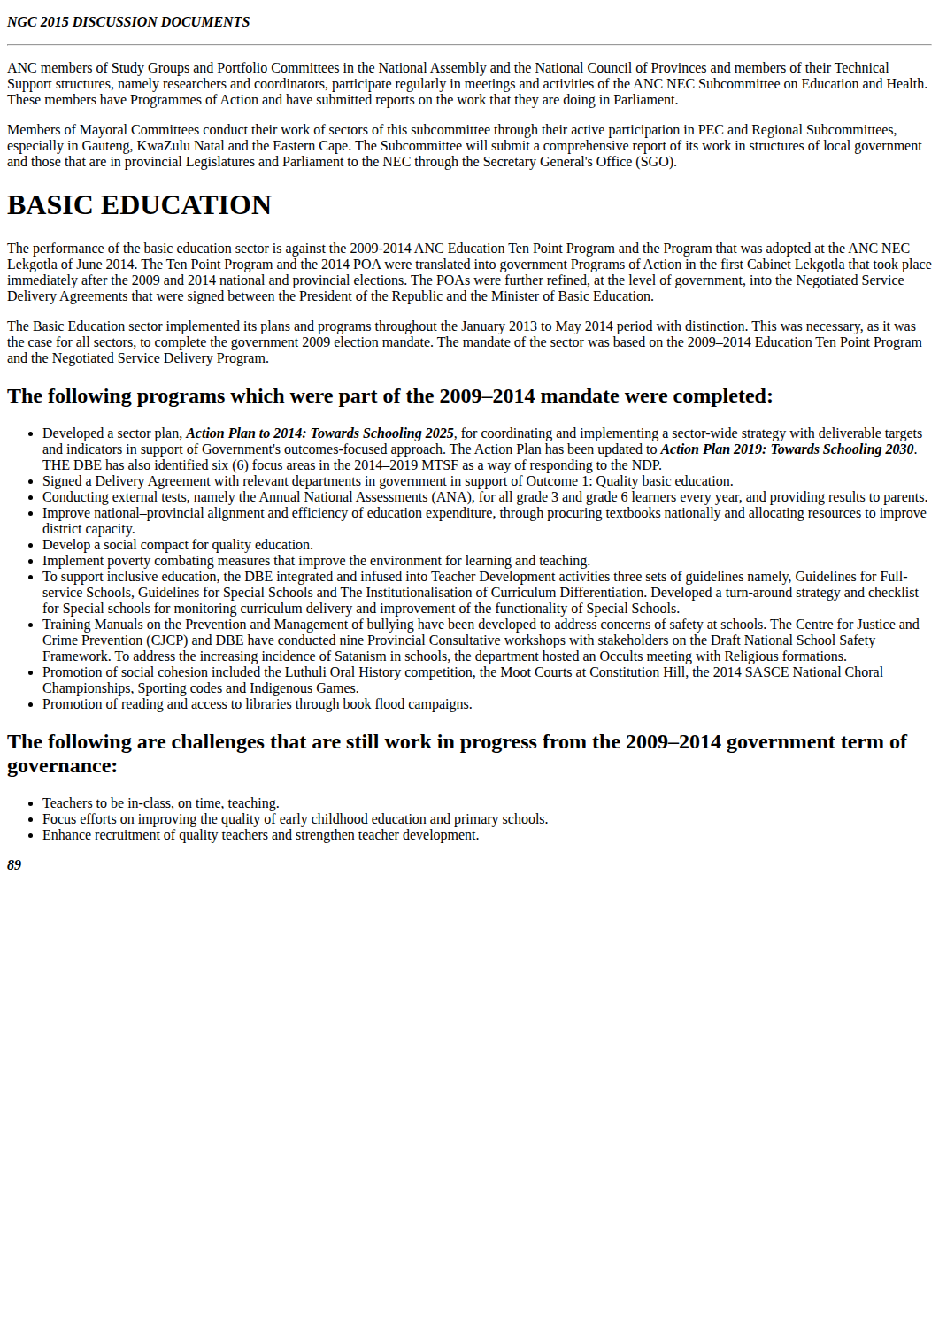NGC 2015 DISCUSSION DOCUMENTS
ANC members of Study Groups and Portfolio Committees in the National Assembly and the National Council of Provinces and members of their Technical Support structures, namely researchers and coordinators, participate regularly in meetings and activities of the ANC NEC Subcommittee on Education and Health. These members have Programmes of Action and have submitted reports on the work that they are doing in Parliament.
Members of Mayoral Committees conduct their work of sectors of this subcommittee through their active participation in PEC and Regional Subcommittees, especially in Gauteng, KwaZulu Natal and the Eastern Cape. The Subcommittee will submit a comprehensive report of its work in structures of local government and those that are in provincial Legislatures and Parliament to the NEC through the Secretary General's Office (SGO).
BASIC EDUCATION
The performance of the basic education sector is against the 2009-2014 ANC Education Ten Point Program and the Program that was adopted at the ANC NEC Lekgotla of June 2014. The Ten Point Program and the 2014 POA were translated into government Programs of Action in the first Cabinet Lekgotla that took place immediately after the 2009 and 2014 national and provincial elections. The POAs were further refined, at the level of government, into the Negotiated Service Delivery Agreements that were signed between the President of the Republic and the Minister of Basic Education.
The Basic Education sector implemented its plans and programs throughout the January 2013 to May 2014 period with distinction. This was necessary, as it was the case for all sectors, to complete the government 2009 election mandate. The mandate of the sector was based on the 2009–2014 Education Ten Point Program and the Negotiated Service Delivery Program.
The following programs which were part of the 2009–2014 mandate were completed:
Developed a sector plan, Action Plan to 2014: Towards Schooling 2025, for coordinating and implementing a sector-wide strategy with deliverable targets and indicators in support of Government's outcomes-focused approach. The Action Plan has been updated to Action Plan 2019: Towards Schooling 2030. THE DBE has also identified six (6) focus areas in the 2014–2019 MTSF as a way of responding to the NDP.
Signed a Delivery Agreement with relevant departments in government in support of Outcome 1: Quality basic education.
Conducting external tests, namely the Annual National Assessments (ANA), for all grade 3 and grade 6 learners every year, and providing results to parents.
Improve national–provincial alignment and efficiency of education expenditure, through procuring textbooks nationally and allocating resources to improve district capacity.
Develop a social compact for quality education.
Implement poverty combating measures that improve the environment for learning and teaching.
To support inclusive education, the DBE integrated and infused into Teacher Development activities three sets of guidelines namely, Guidelines for Full-service Schools, Guidelines for Special Schools and The Institutionalisation of Curriculum Differentiation. Developed a turn-around strategy and checklist for Special schools for monitoring curriculum delivery and improvement of the functionality of Special Schools.
Training Manuals on the Prevention and Management of bullying have been developed to address concerns of safety at schools. The Centre for Justice and Crime Prevention (CJCP) and DBE have conducted nine Provincial Consultative workshops with stakeholders on the Draft National School Safety Framework. To address the increasing incidence of Satanism in schools, the department hosted an Occults meeting with Religious formations.
Promotion of social cohesion included the Luthuli Oral History competition, the Moot Courts at Constitution Hill, the 2014 SASCE National Choral Championships, Sporting codes and Indigenous Games.
Promotion of reading and access to libraries through book flood campaigns.
The following are challenges that are still work in progress from the 2009–2014 government term of governance:
Teachers to be in-class, on time, teaching.
Focus efforts on improving the quality of early childhood education and primary schools.
Enhance recruitment of quality teachers and strengthen teacher development.
89